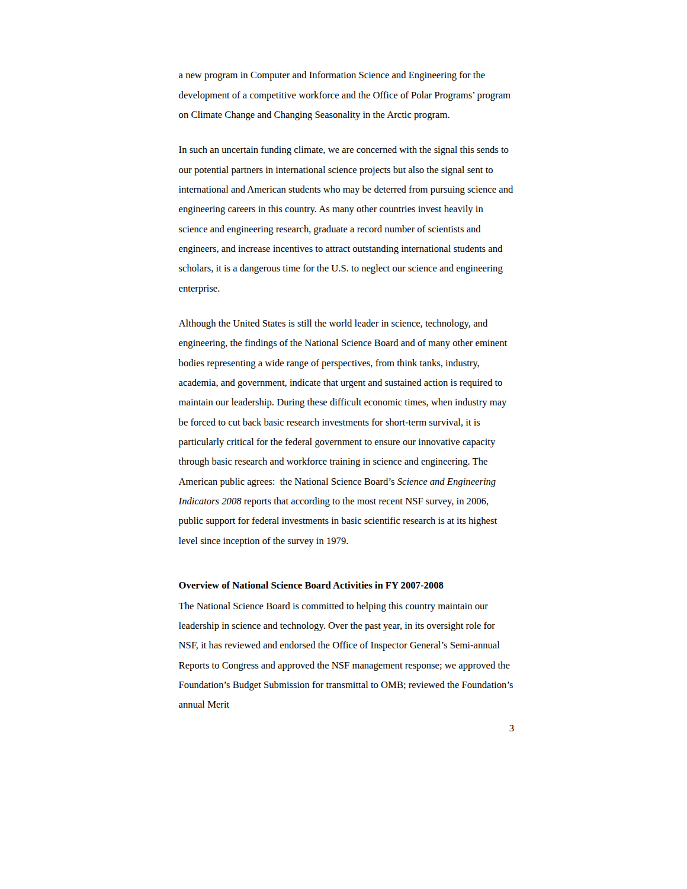a new program in Computer and Information Science and Engineering for the development of a competitive workforce and the Office of Polar Programs’ program on Climate Change and Changing Seasonality in the Arctic program.
In such an uncertain funding climate, we are concerned with the signal this sends to our potential partners in international science projects but also the signal sent to international and American students who may be deterred from pursuing science and engineering careers in this country. As many other countries invest heavily in science and engineering research, graduate a record number of scientists and engineers, and increase incentives to attract outstanding international students and scholars, it is a dangerous time for the U.S. to neglect our science and engineering enterprise.
Although the United States is still the world leader in science, technology, and engineering, the findings of the National Science Board and of many other eminent bodies representing a wide range of perspectives, from think tanks, industry, academia, and government, indicate that urgent and sustained action is required to maintain our leadership. During these difficult economic times, when industry may be forced to cut back basic research investments for short-term survival, it is particularly critical for the federal government to ensure our innovative capacity through basic research and workforce training in science and engineering. The American public agrees: the National Science Board’s Science and Engineering Indicators 2008 reports that according to the most recent NSF survey, in 2006, public support for federal investments in basic scientific research is at its highest level since inception of the survey in 1979.
Overview of National Science Board Activities in FY 2007-2008
The National Science Board is committed to helping this country maintain our leadership in science and technology. Over the past year, in its oversight role for NSF, it has reviewed and endorsed the Office of Inspector General’s Semi-annual Reports to Congress and approved the NSF management response; we approved the Foundation’s Budget Submission for transmittal to OMB; reviewed the Foundation’s annual Merit
3